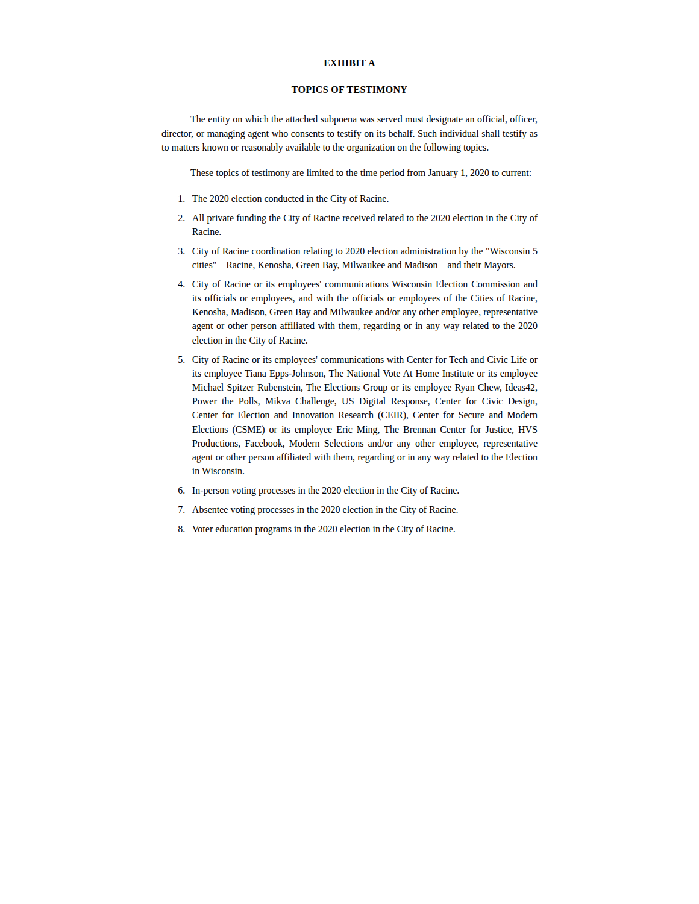EXHIBIT A
TOPICS OF TESTIMONY
The entity on which the attached subpoena was served must designate an official, officer, director, or managing agent who consents to testify on its behalf. Such individual shall testify as to matters known or reasonably available to the organization on the following topics.
These topics of testimony are limited to the time period from January 1, 2020 to current:
The 2020 election conducted in the City of Racine.
All private funding the City of Racine received related to the 2020 election in the City of Racine.
City of Racine coordination relating to 2020 election administration by the "Wisconsin 5 cities"—Racine, Kenosha, Green Bay, Milwaukee and Madison—and their Mayors.
City of Racine or its employees' communications Wisconsin Election Commission and its officials or employees, and with the officials or employees of the Cities of Racine, Kenosha, Madison, Green Bay and Milwaukee and/or any other employee, representative agent or other person affiliated with them, regarding or in any way related to the 2020 election in the City of Racine.
City of Racine or its employees' communications with Center for Tech and Civic Life or its employee Tiana Epps-Johnson, The National Vote At Home Institute or its employee Michael Spitzer Rubenstein, The Elections Group or its employee Ryan Chew, Ideas42, Power the Polls, Mikva Challenge, US Digital Response, Center for Civic Design, Center for Election and Innovation Research (CEIR), Center for Secure and Modern Elections (CSME) or its employee Eric Ming, The Brennan Center for Justice, HVS Productions, Facebook, Modern Selections and/or any other employee, representative agent or other person affiliated with them, regarding or in any way related to the Election in Wisconsin.
In-person voting processes in the 2020 election in the City of Racine.
Absentee voting processes in the 2020 election in the City of Racine.
Voter education programs in the 2020 election in the City of Racine.